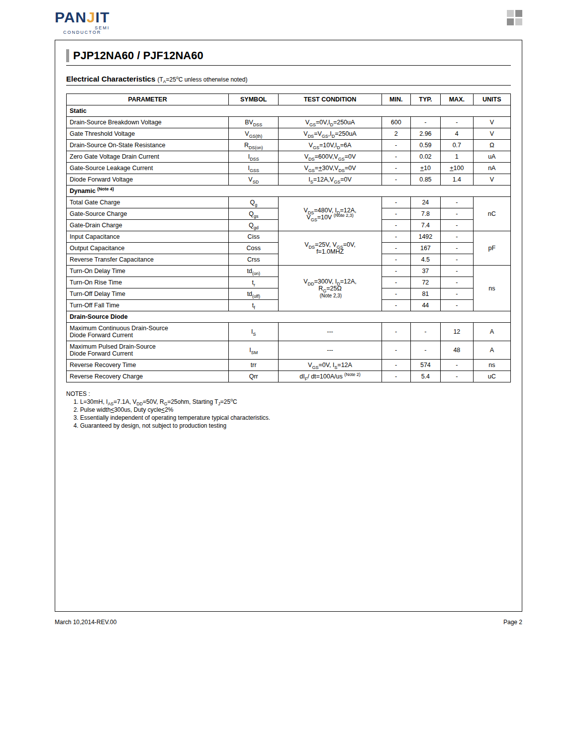PANJIT
SEMI
CONDUCTOR
PJP12NA60 / PJF12NA60
Electrical Characteristics (TA=25oC unless otherwise noted)
| PARAMETER | SYMBOL | TEST CONDITION | MIN. | TYP. | MAX. | UNITS |
| --- | --- | --- | --- | --- | --- | --- |
| Static |
| Drain-Source Breakdown Voltage | BV DSS | V GS =0V,I D =250uA | 600 | - | - | V |
| Gate Threshold Voltage | V GS(th) | V DS =V GS ,I D =250uA | 2 | 2.96 | 4 | V |
| Drain-Source On-State Resistance | R DS(on) | V GS =10V,I D =6A | - | 0.59 | 0.7 | Ω |
| Zero Gate Voltage Drain Current | I DSS | V DS =600V,V GS =0V | - | 0.02 | 1 | uA |
| Gate-Source Leakage Current | I GSS | V GS = + 30V,V DS =0V | - | + 10 | + 100 | nA |
| Diode Forward Voltage | V SD | I S =12A,V GS =0V | - | 0.85 | 1.4 | V |
| Dynamic (Note 4) |
| Total Gate Charge | Q g | V DS =480V, I D =12A, V GS =10V (Note 2,3) | - | 24 | - | nC |
| Gate-Source Charge | Q gs | - | 7.8 | - |
| Gate-Drain Charge | Q gd | - | 7.4 | - |
| Input Capacitance | Ciss | V DS =25V, V GS =0V, f=1.0MHZ | - | 1492 | - | pF |
| Output Capacitance | Coss | - | 167 | - |
| Reverse Transfer Capacitance | Crss | - | 4.5 | - |
| Turn-On Delay Time | td (on) | V DD =300V, I D =12A, R G =25Ω (Note 2,3) | - | 37 | - | ns |
| Turn-On Rise Time | t r | - | 72 | - |
| Turn-Off Delay Time | td (off) | - | 81 | - |
| Turn-Off Fall Time | t f | - | 44 | - |
| Drain-Source Diode |
| Maximum Continuous Drain-Source Diode Forward Current | I S | --- | - | - | 12 | A |
| Maximum Pulsed Drain-Source Diode Forward Current | I SM | --- | - | - | 48 | A |
| Reverse Recovery Time | trr | V GS =0V, I S =12A | - | 574 | - | ns |
| Reverse Recovery Charge | Qrr | dI F / dt=100A/us (Note 2) | - | 5.4 | - | uC |
NOTES :
L=30mH, IAS=7.1A, VDD=50V, RG=25ohm, Starting TJ=25oC
Pulse width<300us, Duty cycle<2%
Essentially independent of operating temperature typical characteristics.
Guaranteed by design, not subject to production testing
March 10,2014-REV.00
Page 2